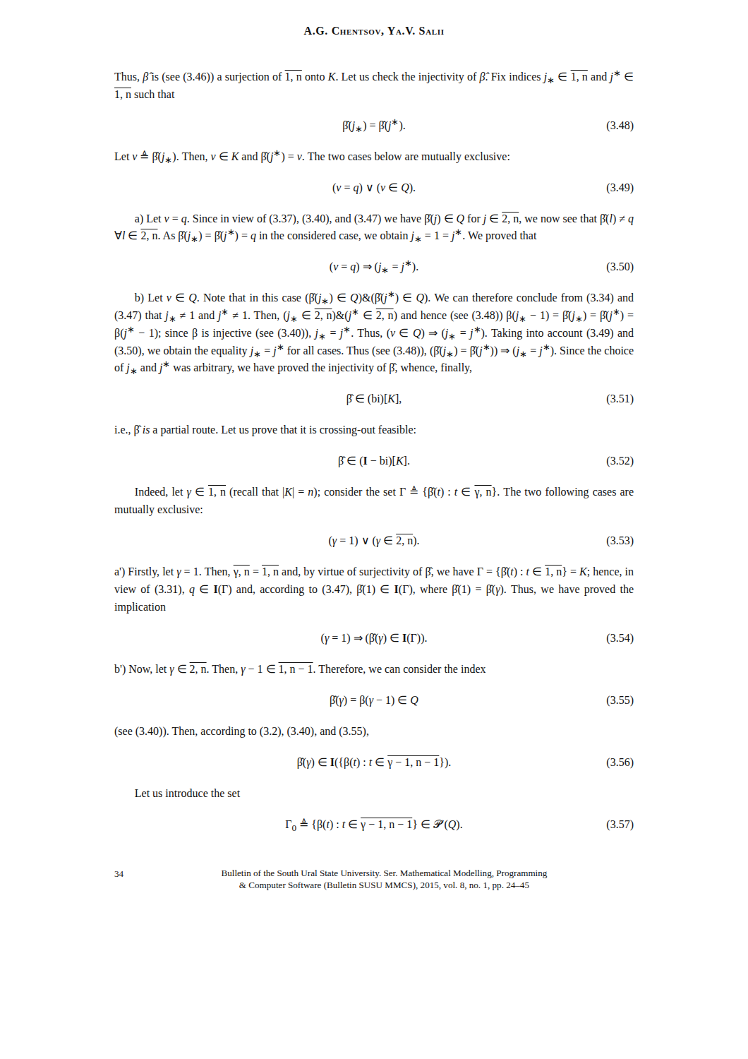A.G. Chentsov, Ya.V. Salii
Thus, β̂ is (see (3.46)) a surjection of 1, n onto K. Let us check the injectivity of β̂. Fix indices j∗ ∈ 1, n and j∗ ∈ 1, n such that
β̂(j∗) = β̂(j∗). (3.48)
Let ν ≜ β̂(j∗). Then, ν ∈ K and β̂(j∗) = ν. The two cases below are mutually exclusive:
(ν = q) ∨ (ν ∈ Q). (3.49)
a) Let ν = q. Since in view of (3.37), (3.40), and (3.47) we have β̂(j) ∈ Q for j ∈ 2, n, we now see that β̂(l) ≠ q ∀l ∈ 2, n. As β̂(j∗) = β̂(j∗) = q in the considered case, we obtain j∗ = 1 = j∗. We proved that
(ν = q) ⇒ (j∗ = j∗). (3.50)
b) Let ν ∈ Q. Note that in this case (β̂(j∗) ∈ Q)&(β̂(j∗) ∈ Q). We can therefore conclude from (3.34) and (3.47) that j∗ ≠ 1 and j∗ ≠ 1. Then, (j∗ ∈ 2, n)&(j∗ ∈ 2, n) and hence (see (3.48)) β(j∗ − 1) = β̂(j∗) = β̂(j∗) = β(j∗ − 1); since β is injective (see (3.40)), j∗ = j∗. Thus, (ν ∈ Q) ⇒ (j∗ = j∗). Taking into account (3.49) and (3.50), we obtain the equality j∗ = j∗ for all cases. Thus (see (3.48)), (β̂(j∗) = β̂(j∗)) ⇒ (j∗ = j∗). Since the choice of j∗ and j∗ was arbitrary, we have proved the injectivity of β̂, whence, finally,
β̂ ∈ (bi)[K], (3.51)
i.e., β̂ is a partial route. Let us prove that it is crossing-out feasible:
β̂ ∈ (I − bi)[K]. (3.52)
Indeed, let γ ∈ 1, n (recall that |K| = n); consider the set Γ ≜ {β̂(t) : t ∈ γ, n}. The two following cases are mutually exclusive:
(γ = 1) ∨ (γ ∈ 2, n). (3.53)
a') Firstly, let γ = 1. Then, γ, n = 1, n and, by virtue of surjectivity of β̂, we have Γ = {β̂(t) : t ∈ 1, n} = K; hence, in view of (3.31), q ∈ I(Γ) and, according to (3.47), β̂(1) ∈ I(Γ), where β̂(1) = β̂(γ). Thus, we have proved the implication
(γ = 1) ⇒ (β̂(γ) ∈ I(Γ)). (3.54)
b') Now, let γ ∈ 2, n. Then, γ − 1 ∈ 1, n − 1. Therefore, we can consider the index
β̂(γ) = β(γ − 1) ∈ Q (3.55)
(see (3.40)). Then, according to (3.2), (3.40), and (3.55),
β̂(γ) ∈ I({β(t) : t ∈ γ − 1, n − 1}). (3.56)
Let us introduce the set
Γ0 ≜ {β(t) : t ∈ γ − 1, n − 1} ∈ 𝒫′(Q). (3.57)
34
Bulletin of the South Ural State University. Ser. Mathematical Modelling, Programming
& Computer Software (Bulletin SUSU MMCS), 2015, vol. 8, no. 1, pp. 24–45